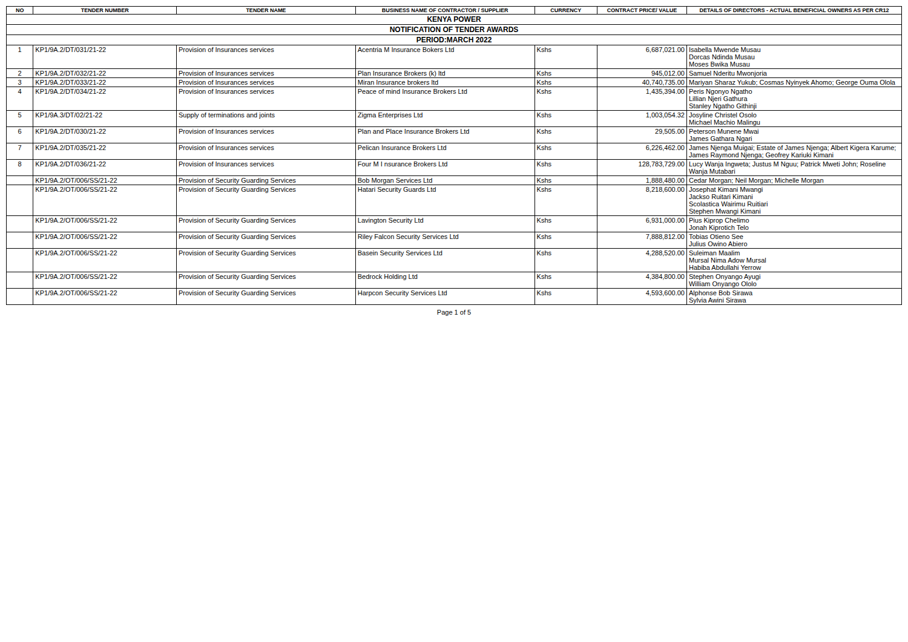| KENYA POWER |
| NOTIFICATION OF TENDER AWARDS |
| PERIOD:MARCH 2022 |
| NO | TENDER NUMBER | TENDER NAME | BUSINESS NAME OF CONTRACTOR / SUPPLIER | CURRENCY | CONTRACT PRICE/ VALUE | DETAILS OF DIRECTORS - ACTUAL BENEFICIAL OWNERS AS PER CR12 |
| 1 | KP1/9A.2/DT/031/21-22 | Provision of Insurances services | Acentria M Insurance Bokers Ltd | Kshs | 6,687,021.00 | Isabella Mwende Musau Dorcas Ndinda Musau Moses Bwika Musau |
| 2 | KP1/9A.2/DT/032/21-22 | Provision of Insurances services | Plan Insurance Brokers (k) ltd | Kshs | 945,012.00 | Samuel Nderitu Mwonjoria |
| 3 | KP1/9A.2/DT/033/21-22 | Provision of Insurances services | Miran Insurance brokers ltd | Kshs | 40,740,735.00 | Mariyan Sharaz Yukub; Cosmas Nyinyek Ahomo; George Ouma Olola |
| 4 | KP1/9A.2/DT/034/21-22 | Provision of Insurances services | Peace of mind Insurance Brokers Ltd | Kshs | 1,435,394.00 | Peris Ngonyo Ngatho Lillian Njeri Gathura Stanley Ngatho Githinji |
| 5 | KP1/9A.3/DT/02/21-22 | Supply of terminations and joints | Zigma Enterprises Ltd | Kshs | 1,003,054.32 | Josyline Christel Osolo Michael Machio Malingu |
| 6 | KP1/9A.2/DT/030/21-22 | Provision of Insurances services | Plan and Place Insurance Brokers Ltd | Kshs | 29,505.00 | Peterson Munene Mwai James Gathara Ngari |
| 7 | KP1/9A.2/DT/035/21-22 | Provision of Insurances services | Pelican Insurance Brokers Ltd | Kshs | 6,226,462.00 | James Njenga Muigai; Estate of James Njenga; Albert Kigera Karume; James Raymond Njenga; Geofrey Kariuki Kimani |
| 8 | KP1/9A.2/DT/036/21-22 | Provision of Insurances services | Four M I nsurance Brokers Ltd | Kshs | 128,783,729.00 | Lucy Wanja Ingweta; Justus M Nguu; Patrick Mweti John; Roseline Wanja Mutabari |
| | KP1/9A.2/OT/006/SS/21-22 | Provision of Security Guarding Services | Bob Morgan Services Ltd | Kshs | 1,888,480.00 | Cedar Morgan; Neil Morgan; Michelle Morgan |
| | KP1/9A.2/OT/006/SS/21-22 | Provision of Security Guarding Services | Hatari Security Guards Ltd | Kshs | 8,218,600.00 | Josephat Kimani Mwangi Jackso Ruitari Kimani Scolastica Wairimu Ruitiari Stephen Mwangi Kimani |
| | KP1/9A.2/OT/006/SS/21-22 | Provision of Security Guarding Services | Lavington Security Ltd | Kshs | 6,931,000.00 | Pius Kiprop Chelimo Jonah Kiprotich Telo |
| | KP1/9A.2/OT/006/SS/21-22 | Provision of Security Guarding Services | Riley Falcon Security Services Ltd | Kshs | 7,888,812.00 | Tobias Otieno See Julius Owino Abiero |
| | KP1/9A.2/OT/006/SS/21-22 | Provision of Security Guarding Services | Basein Security Services Ltd | Kshs | 4,288,520.00 | Suleiman Maalim Mursal Nima Adow Mursal Habiba Abdullahi Yerrow |
| | KP1/9A.2/OT/006/SS/21-22 | Provision of Security Guarding Services | Bedrock Holding Ltd | Kshs | 4,384,800.00 | Stephen Onyango Ayugi William Onyango Ololo |
| | KP1/9A.2/OT/006/SS/21-22 | Provision of Security Guarding Services | Harpcon Security Services Ltd | Kshs | 4,593,600.00 | Alphonse Bob Sirawa Sylvia Awini Sirawa |
Page 1 of 5